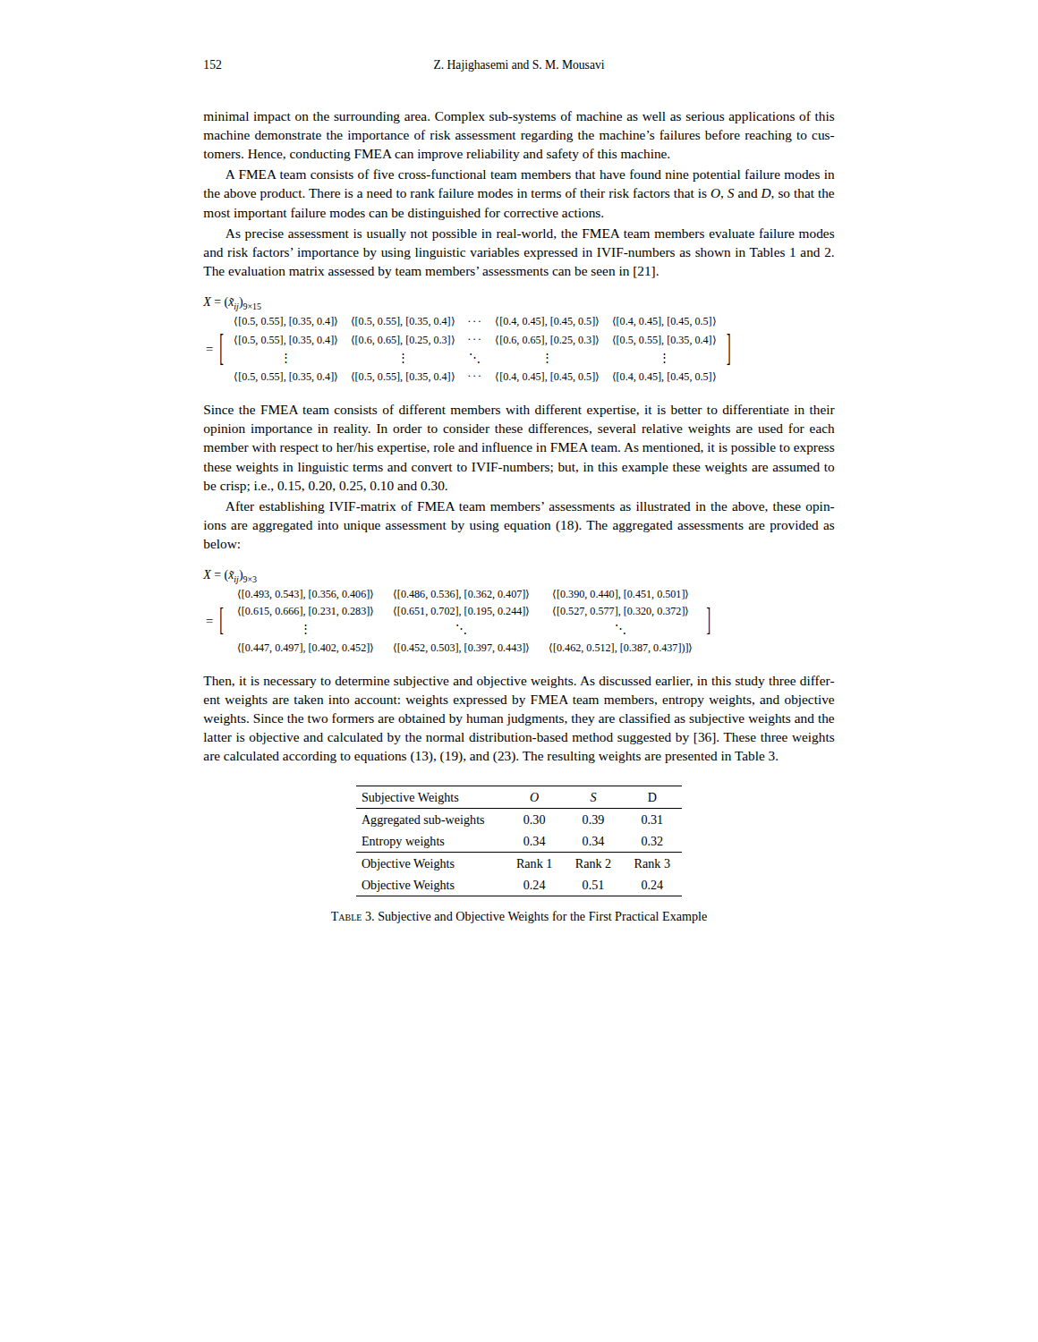152
Z. Hajighasemi and S. M. Mousavi
minimal impact on the surrounding area. Complex sub-systems of machine as well as serious applications of this machine demonstrate the importance of risk assessment regarding the machine’s failures before reaching to customers. Hence, conducting FMEA can improve reliability and safety of this machine.
A FMEA team consists of five cross-functional team members that have found nine potential failure modes in the above product. There is a need to rank failure modes in terms of their risk factors that is O, S and D, so that the most important failure modes can be distinguished for corrective actions.
As precise assessment is usually not possible in real-world, the FMEA team members evaluate failure modes and risk factors’ importance by using linguistic variables expressed in IVIF-numbers as shown in Tables 1 and 2. The evaluation matrix assessed by team members’ assessments can be seen in [21].
X = (x̃ij)9×15
= [
| ⟨[0.5, 0.55], [0.35, 0.4]⟩ | ⟨[0.5, 0.55], [0.35, 0.4]⟩ | ··· | ⟨[0.4, 0.45], [0.45, 0.5]⟩ | ⟨[0.4, 0.45], [0.45, 0.5]⟩ |
| ⟨[0.5, 0.55], [0.35, 0.4]⟩ | ⟨[0.6, 0.65], [0.25, 0.3]⟩ | ··· | ⟨[0.6, 0.65], [0.25, 0.3]⟩ | ⟨[0.5, 0.55], [0.35, 0.4]⟩ |
| ⋮ | ⋮ | ⋱ | ⋮ | ⋮ |
| ⟨[0.5, 0.55], [0.35, 0.4]⟩ | ⟨[0.5, 0.55], [0.35, 0.4]⟩ | ··· | ⟨[0.4, 0.45], [0.45, 0.5]⟩ | ⟨[0.4, 0.45], [0.45, 0.5]⟩ |
]
Since the FMEA team consists of different members with different expertise, it is better to differentiate in their opinion importance in reality. In order to consider these differences, several relative weights are used for each member with respect to her/his expertise, role and influence in FMEA team. As mentioned, it is possible to express these weights in linguistic terms and convert to IVIF-numbers; but, in this example these weights are assumed to be crisp; i.e., 0.15, 0.20, 0.25, 0.10 and 0.30.
After establishing IVIF-matrix of FMEA team members’ assessments as illustrated in the above, these opinions are aggregated into unique assessment by using equation (18). The aggregated assessments are provided as below:
X = (x̃ij)9×3
= [
| ⟨[0.493, 0.543], [0.356, 0.406]⟩ | ⟨[0.486, 0.536], [0.362, 0.407]⟩ | ⟨[0.390, 0.440], [0.451, 0.501]⟩ |
| ⟨[0.615, 0.666], [0.231, 0.283]⟩ | ⟨[0.651, 0.702], [0.195, 0.244]⟩ | ⟨[0.527, 0.577], [0.320, 0.372]⟩ |
| ⋮ | ⋱ | ⋱ |
| ⟨[0.447, 0.497], [0.402, 0.452]⟩ | ⟨[0.452, 0.503], [0.397, 0.443]⟩ | ⟨[0.462, 0.512], [0.387, 0.437])]⟩ |
]
Then, it is necessary to determine subjective and objective weights. As discussed earlier, in this study three different weights are taken into account: weights expressed by FMEA team members, entropy weights, and objective weights. Since the two formers are obtained by human judgments, they are classified as subjective weights and the latter is objective and calculated by the normal distribution-based method suggested by [36]. These three weights are calculated according to equations (13), (19), and (23). The resulting weights are presented in Table 3.
| Subjective Weights | O | S | D |
| Aggregated sub-weights | 0.30 | 0.39 | 0.31 |
| Entropy weights | 0.34 | 0.34 | 0.32 |
| Objective Weights | Rank 1 | Rank 2 | Rank 3 |
| Objective Weights | 0.24 | 0.51 | 0.24 |
Table 3. Subjective and Objective Weights for the First Practical Example